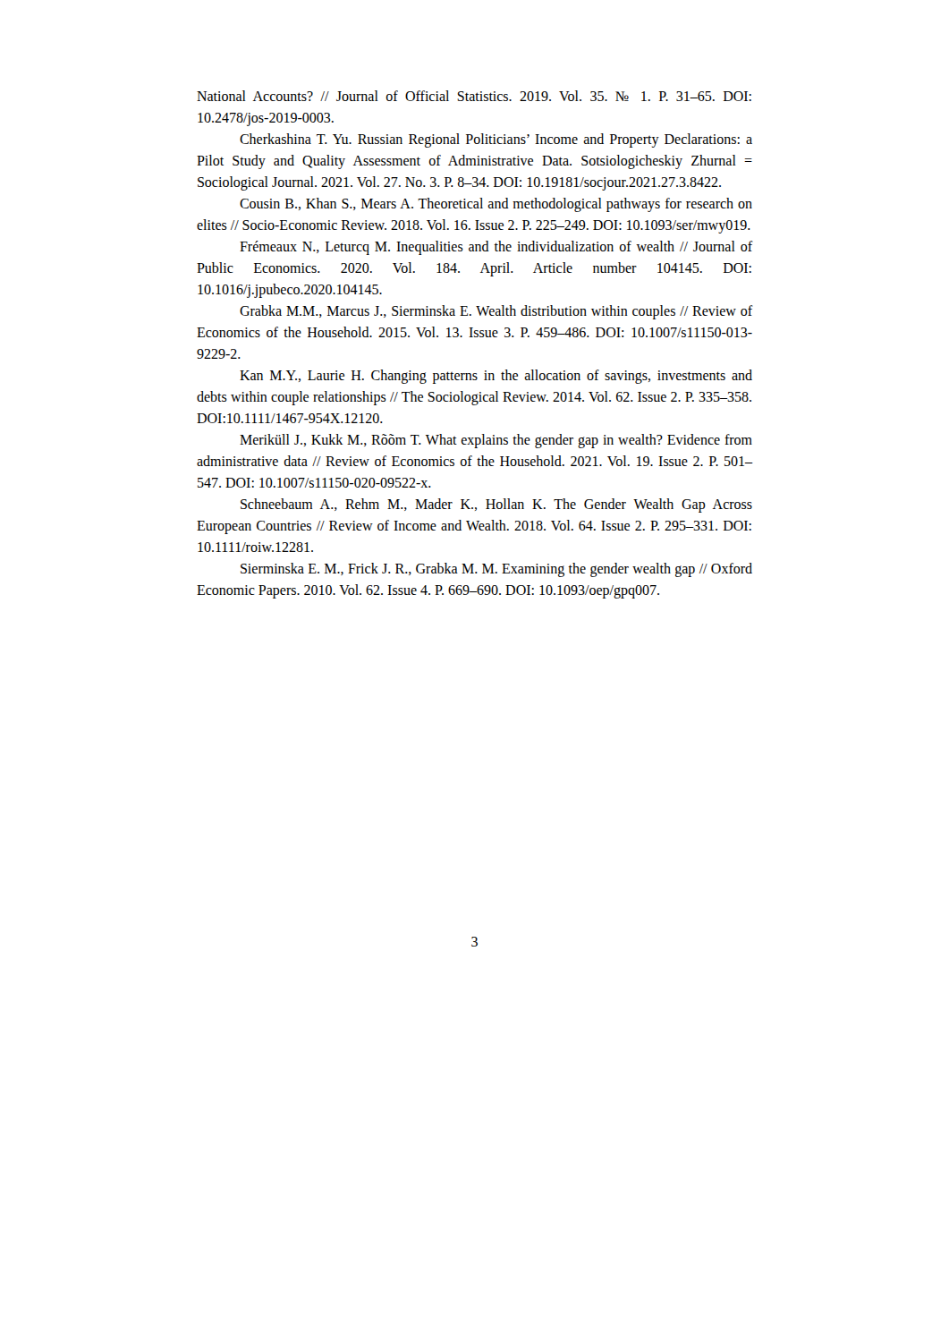National Accounts? // Journal of Official Statistics. 2019. Vol. 35. № 1. P. 31–65. DOI: 10.2478/jos-2019-0003.
Cherkashina T. Yu. Russian Regional Politicians’ Income and Property Declarations: a Pilot Study and Quality Assessment of Administrative Data. Sotsiologicheskiy Zhurnal = Sociological Journal. 2021. Vol. 27. No. 3. P. 8–34. DOI: 10.19181/socjour.2021.27.3.8422.
Cousin B., Khan S., Mears A. Theoretical and methodological pathways for research on elites // Socio-Economic Review. 2018. Vol. 16. Issue 2. P. 225–249. DOI: 10.1093/ser/mwy019.
Frémeaux N., Leturcq M. Inequalities and the individualization of wealth // Journal of Public Economics. 2020. Vol. 184. April. Article number 104145. DOI: 10.1016/j.jpubeco.2020.104145.
Grabka M.M., Marcus J., Sierminska E. Wealth distribution within couples // Review of Economics of the Household. 2015. Vol. 13. Issue 3. P. 459–486. DOI: 10.1007/s11150-013-9229-2.
Kan M.Y., Laurie H. Changing patterns in the allocation of savings, investments and debts within couple relationships // The Sociological Review. 2014. Vol. 62. Issue 2. P. 335–358. DOI:10.1111/1467-954X.12120.
Meriküll J., Kukk M., Rõõm T. What explains the gender gap in wealth? Evidence from administrative data // Review of Economics of the Household. 2021. Vol. 19. Issue 2. P. 501–547. DOI: 10.1007/s11150-020-09522-x.
Schneebaum A., Rehm M., Mader K., Hollan K. The Gender Wealth Gap Across European Countries // Review of Income and Wealth. 2018. Vol. 64. Issue 2. P. 295–331. DOI: 10.1111/roiw.12281.
Sierminska E. M., Frick J. R., Grabka M. M. Examining the gender wealth gap // Oxford Economic Papers. 2010. Vol. 62. Issue 4. P. 669–690. DOI: 10.1093/oep/gpq007.
3